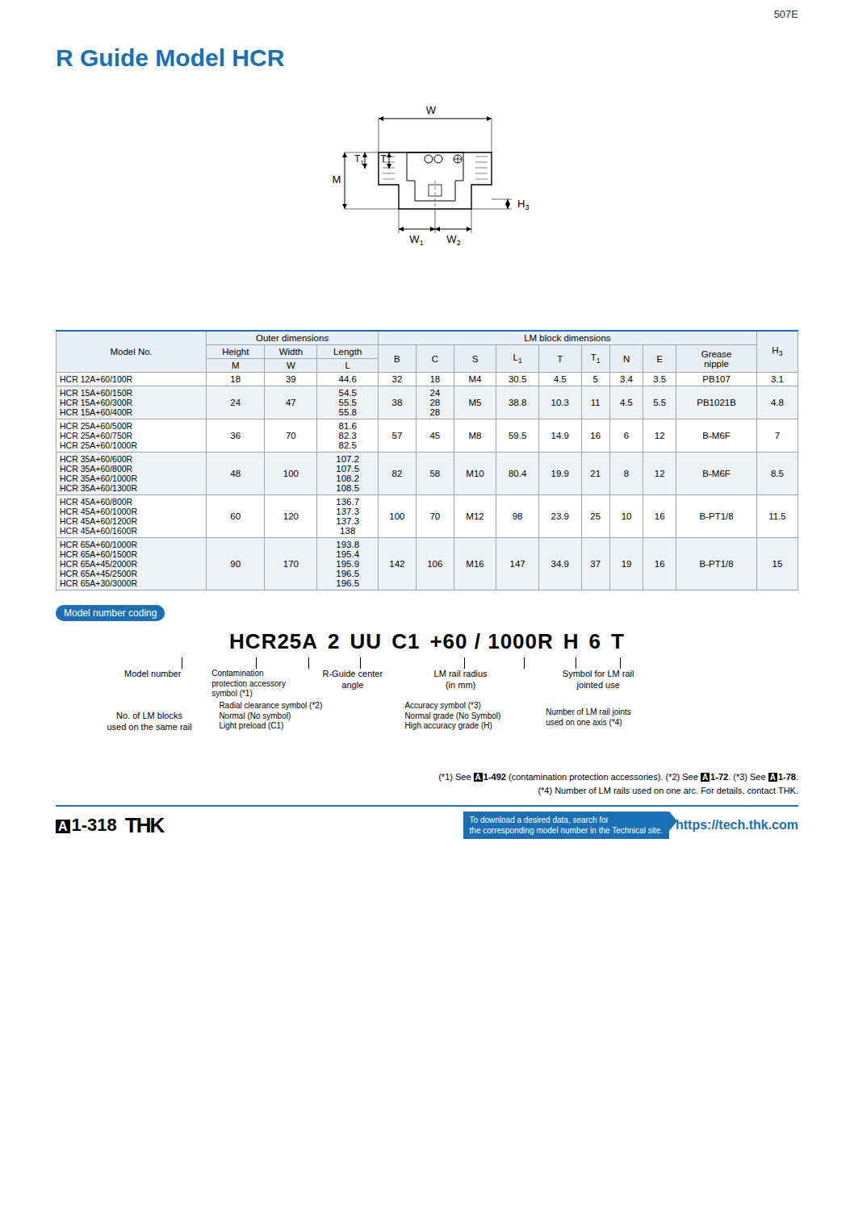507E
R Guide Model HCR
W M T1 T H3 W1 W2
| Model No. | Outer dimensions | LM block dimensions | H 3 |
| --- | --- | --- | --- |
| Height | Width | Length | B | C | S | L 1 | T | T 1 | N | E | Grease nipple |
| M | W | L |
| HCR 12A+60/100R | 18 | 39 | 44.6 | 32 | 18 | M4 | 30.5 | 4.5 | 5 | 3.4 | 3.5 | PB107 | 3.1 |
| HCR 15A+60/150R HCR 15A+60/300R HCR 15A+60/400R | 24 | 47 | 54.5 55.5 55.8 | 38 | 24 28 28 | M5 | 38.8 | 10.3 | 11 | 4.5 | 5.5 | PB1021B | 4.8 |
| HCR 25A+60/500R HCR 25A+60/750R HCR 25A+60/1000R | 36 | 70 | 81.6 82.3 82.5 | 57 | 45 | M8 | 59.5 | 14.9 | 16 | 6 | 12 | B-M6F | 7 |
| HCR 35A+60/600R HCR 35A+60/800R HCR 35A+60/1000R HCR 35A+60/1300R | 48 | 100 | 107.2 107.5 108.2 108.5 | 82 | 58 | M10 | 80.4 | 19.9 | 21 | 8 | 12 | B-M6F | 8.5 |
| HCR 45A+60/800R HCR 45A+60/1000R HCR 45A+60/1200R HCR 45A+60/1600R | 60 | 120 | 136.7 137.3 137.3 138 | 100 | 70 | M12 | 98 | 23.9 | 25 | 10 | 16 | B-PT1/8 | 11.5 |
| HCR 65A+60/1000R HCR 65A+60/1500R HCR 65A+45/2000R HCR 65A+45/2500R HCR 65A+30/3000R | 90 | 170 | 193.8 195.4 195.9 196.5 196.5 | 142 | 106 | M16 | 147 | 34.9 | 37 | 19 | 16 | B-PT1/8 | 15 |
Model number coding
HCR25A 2 UU C1+60 / 1000R H 6 T
Model number
Contamination
protection accessory
symbol (*1)
R-Guide center
angle
LM rail radius
(in mm)
Symbol for LM rail
jointed use
No. of LM blocks
used on the same rail
Radial clearance symbol (*2)
Normal (No symbol)
Light preload (C1)
Accuracy symbol (*3)
Normal grade (No Symbol)
High accuracy grade (H)
Number of LM rail joints
used on one axis (*4)
(*1) See A 1-492 (contamination protection accessories). (*2) See A 1-72. (*3) See A 1-78.
(*4) Number of LM rails used on one arc. For details, contact THK.
A1-318
THK
To download a desired data, search for
the corresponding model number in the Technical site.
https://tech.thk.com